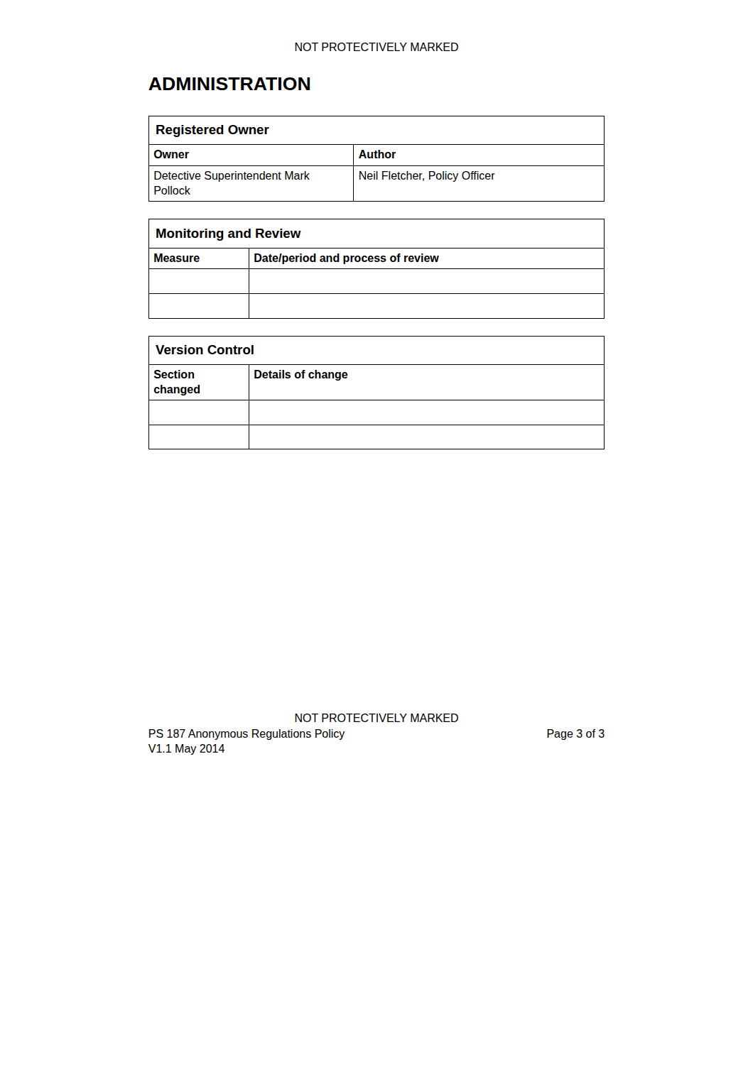NOT PROTECTIVELY MARKED
ADMINISTRATION
| Registered Owner |
| Owner | Author |
| Detective Superintendent Mark Pollock | Neil Fletcher, Policy Officer |
| Monitoring and Review |
| Measure | Date/period and process of review |
| Version Control |
| Section changed | Details of change |
NOT PROTECTIVELY MARKED
PS 187 Anonymous Regulations Policy
V1.1 May 2014
Page 3 of 3